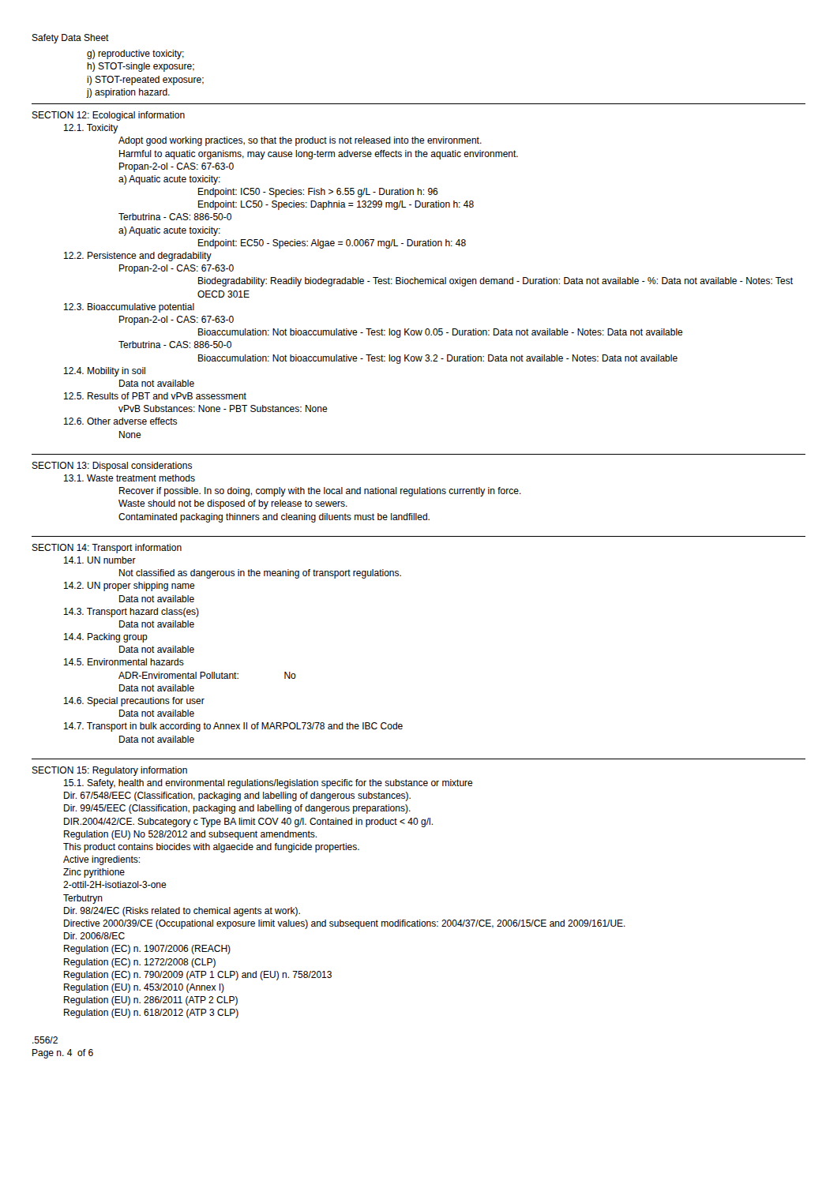Safety Data Sheet
g) reproductive toxicity;
h) STOT-single exposure;
i) STOT-repeated exposure;
j) aspiration hazard.
SECTION 12: Ecological information
12.1. Toxicity
Adopt good working practices, so that the product is not released into the environment.
Harmful to aquatic organisms, may cause long-term adverse effects in the aquatic environment.
Propan-2-ol - CAS: 67-63-0
a) Aquatic acute toxicity:
Endpoint: IC50 - Species: Fish > 6.55 g/L - Duration h: 96
Endpoint: LC50 - Species: Daphnia = 13299 mg/L - Duration h: 48
Terbutrina - CAS: 886-50-0
a) Aquatic acute toxicity:
Endpoint: EC50 - Species: Algae = 0.0067 mg/L - Duration h: 48
12.2. Persistence and degradability
Propan-2-ol - CAS: 67-63-0
Biodegradability: Readily biodegradable - Test: Biochemical oxigen demand - Duration: Data not available - %: Data not available - Notes: Test OECD 301E
12.3. Bioaccumulative potential
Propan-2-ol - CAS: 67-63-0
Bioaccumulation: Not bioaccumulative - Test: log Kow 0.05 - Duration: Data not available - Notes: Data not available
Terbutrina - CAS: 886-50-0
Bioaccumulation: Not bioaccumulative - Test: log Kow 3.2 - Duration: Data not available - Notes: Data not available
12.4. Mobility in soil
Data not available
12.5. Results of PBT and vPvB assessment
vPvB Substances: None - PBT Substances: None
12.6. Other adverse effects
None
SECTION 13: Disposal considerations
13.1. Waste treatment methods
Recover if possible. In so doing, comply with the local and national regulations currently in force.
Waste should not be disposed of by release to sewers.
Contaminated packaging thinners and cleaning diluents must be landfilled.
SECTION 14: Transport information
14.1. UN number
Not classified as dangerous in the meaning of transport regulations.
14.2. UN proper shipping name
Data not available
14.3. Transport hazard class(es)
Data not available
14.4. Packing group
Data not available
14.5. Environmental hazards
ADR-Enviromental Pollutant: No
Data not available
14.6. Special precautions for user
Data not available
14.7. Transport in bulk according to Annex II of MARPOL73/78 and the IBC Code
Data not available
SECTION 15: Regulatory information
15.1. Safety, health and environmental regulations/legislation specific for the substance or mixture
Dir. 67/548/EEC (Classification, packaging and labelling of dangerous substances).
Dir. 99/45/EEC (Classification, packaging and labelling of dangerous preparations).
DIR.2004/42/CE. Subcategory c Type BA limit COV 40 g/l. Contained in product < 40 g/l.
Regulation (EU) No 528/2012 and subsequent amendments.
This product contains biocides with algaecide and fungicide properties.
Active ingredients:
Zinc pyrithione
2-ottil-2H-isotiazol-3-one
Terbutryn
Dir. 98/24/EC (Risks related to chemical agents at work).
Directive 2000/39/CE (Occupational exposure limit values) and subsequent modifications: 2004/37/CE, 2006/15/CE and 2009/161/UE.
Dir. 2006/8/EC
Regulation (EC) n. 1907/2006 (REACH)
Regulation (EC) n. 1272/2008 (CLP)
Regulation (EC) n. 790/2009 (ATP 1 CLP) and (EU) n. 758/2013
Regulation (EU) n. 453/2010 (Annex I)
Regulation (EU) n. 286/2011 (ATP 2 CLP)
Regulation (EU) n. 618/2012 (ATP 3 CLP)
.556/2
Page n. 4 of 6